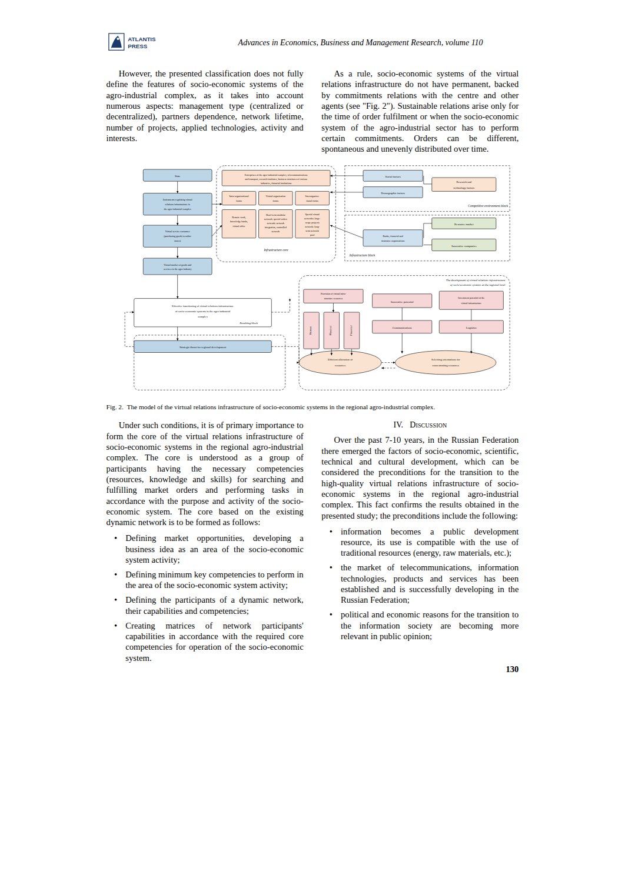ATLANTIS PRESS
Advances in Economics, Business and Management Research, volume 110
However, the presented classification does not fully define the features of socio-economic systems of the agro-industrial complex, as it takes into account numerous aspects: management type (centralized or decentralized), partners dependence, network lifetime, number of projects, applied technologies, activity and interests.
As a rule, socio-economic systems of the virtual relations infrastructure do not have permanent, backed by commitments relations with the centre and other agents (see "Fig. 2"). Sustainable relations arise only for the time of order fulfilment or when the socio-economic system of the agro-industrial sector has to perform certain commitments. Orders can be different, spontaneous and unevenly distributed over time.
State Instruments regulating virtual relations infrastructure in the agro-industrial complex Virtual service consumer (purchasing goods in online stores) Virtual market of goods and services in the agro-industry Effective functioning of virtual relations infrastructure of socio-economic systems in the agro-industrial complex Resulting block Strategic thrust for regional development Enterprises of the agro-industrial complex, telecommunications and transport, research institutes, business structures of various industries, financial institutions Intra-organizational forms Virtual organization forms Interorganiza- tional forms Remote work, knowledge banks, virtual office Short-term modular network; special orders network; network integration, controlled network Special virtual networks; large- scope projects network; long- term network pool Infrastructure core Social factors Demographic factors Research and technology factors Competitive environment block Resource market Banks, financial and insurance organizations Innovative companies Infrastructure block The development of virtual relations infrastructure of socio-economic systems at the regional level Provision of virtual infra- structure resources Human Physical Financial Innovative potential Investment potential of the virtual infrastructure Communications Logistics Efficient allocation of resources Selecting orientations for concentrating resources
Fig. 2. The model of the virtual relations infrastructure of socio-economic systems in the regional agro-industrial complex.
Under such conditions, it is of primary importance to form the core of the virtual relations infrastructure of socio-economic systems in the regional agro-industrial complex. The core is understood as a group of participants having the necessary competencies (resources, knowledge and skills) for searching and fulfilling market orders and performing tasks in accordance with the purpose and activity of the socio-economic system. The core based on the existing dynamic network is to be formed as follows:
Defining market opportunities, developing a business idea as an area of the socio-economic system activity;
Defining minimum key competencies to perform in the area of the socio-economic system activity;
Defining the participants of a dynamic network, their capabilities and competencies;
Creating matrices of network participants' capabilities in accordance with the required core competencies for operation of the socio-economic system.
IV. Discussion
Over the past 7-10 years, in the Russian Federation there emerged the factors of socio-economic, scientific, technical and cultural development, which can be considered the preconditions for the transition to the high-quality virtual relations infrastructure of socio-economic systems in the regional agro-industrial complex. This fact confirms the results obtained in the presented study; the preconditions include the following:
information becomes a public development resource, its use is compatible with the use of traditional resources (energy, raw materials, etc.);
the market of telecommunications, information technologies, products and services has been established and is successfully developing in the Russian Federation;
political and economic reasons for the transition to the information society are becoming more relevant in public opinion;
130